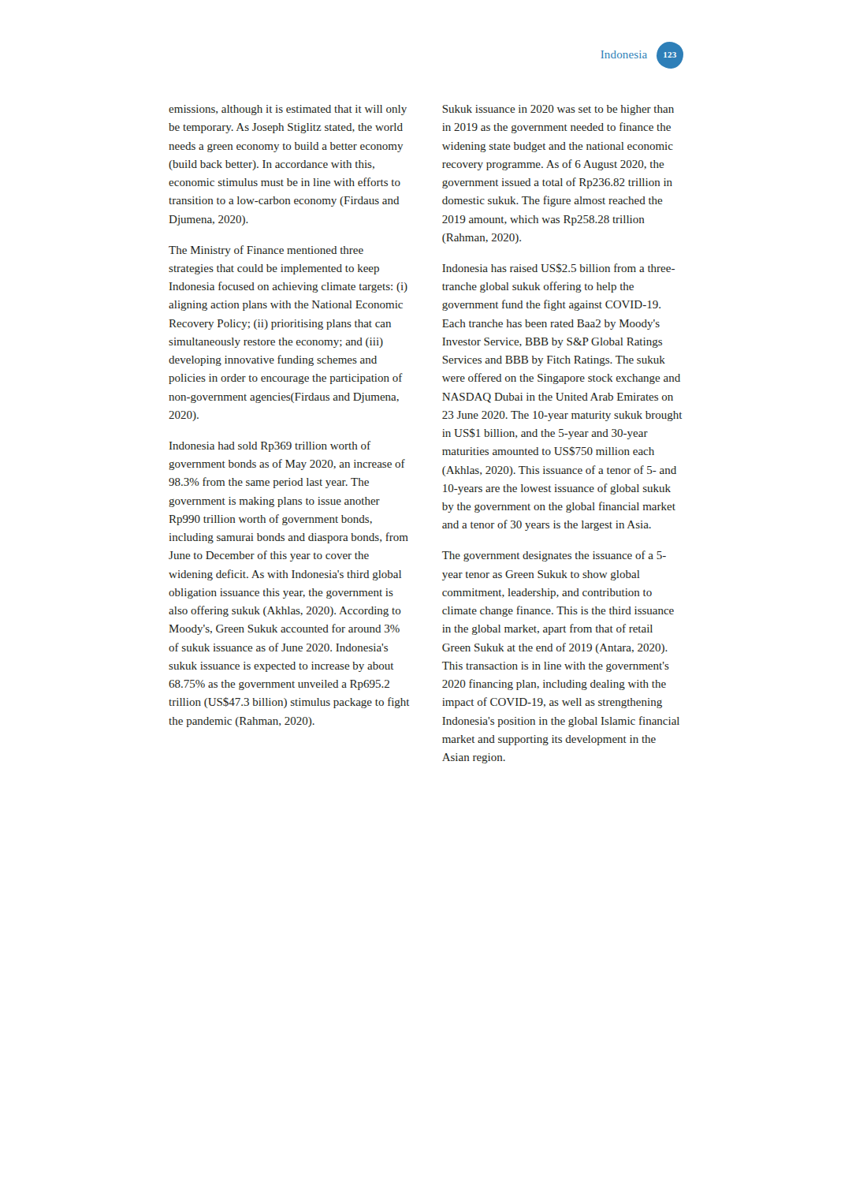Indonesia 123
emissions, although it is estimated that it will only be temporary. As Joseph Stiglitz stated, the world needs a green economy to build a better economy (build back better). In accordance with this, economic stimulus must be in line with efforts to transition to a low-carbon economy (Firdaus and Djumena, 2020).
The Ministry of Finance mentioned three strategies that could be implemented to keep Indonesia focused on achieving climate targets: (i) aligning action plans with the National Economic Recovery Policy; (ii) prioritising plans that can simultaneously restore the economy; and (iii) developing innovative funding schemes and policies in order to encourage the participation of non-government agencies(Firdaus and Djumena, 2020).
Indonesia had sold Rp369 trillion worth of government bonds as of May 2020, an increase of 98.3% from the same period last year. The government is making plans to issue another Rp990 trillion worth of government bonds, including samurai bonds and diaspora bonds, from June to December of this year to cover the widening deficit. As with Indonesia's third global obligation issuance this year, the government is also offering sukuk (Akhlas, 2020). According to Moody's, Green Sukuk accounted for around 3% of sukuk issuance as of June 2020. Indonesia's sukuk issuance is expected to increase by about 68.75% as the government unveiled a Rp695.2 trillion (US$47.3 billion) stimulus package to fight the pandemic (Rahman, 2020).
Sukuk issuance in 2020 was set to be higher than in 2019 as the government needed to finance the widening state budget and the national economic recovery programme. As of 6 August 2020, the government issued a total of Rp236.82 trillion in domestic sukuk. The figure almost reached the 2019 amount, which was Rp258.28 trillion (Rahman, 2020).
Indonesia has raised US$2.5 billion from a three-tranche global sukuk offering to help the government fund the fight against COVID-19. Each tranche has been rated Baa2 by Moody's Investor Service, BBB by S&P Global Ratings Services and BBB by Fitch Ratings. The sukuk were offered on the Singapore stock exchange and NASDAQ Dubai in the United Arab Emirates on 23 June 2020. The 10-year maturity sukuk brought in US$1 billion, and the 5-year and 30-year maturities amounted to US$750 million each (Akhlas, 2020). This issuance of a tenor of 5- and 10-years are the lowest issuance of global sukuk by the government on the global financial market and a tenor of 30 years is the largest in Asia.
The government designates the issuance of a 5-year tenor as Green Sukuk to show global commitment, leadership, and contribution to climate change finance. This is the third issuance in the global market, apart from that of retail Green Sukuk at the end of 2019 (Antara, 2020). This transaction is in line with the government's 2020 financing plan, including dealing with the impact of COVID-19, as well as strengthening Indonesia's position in the global Islamic financial market and supporting its development in the Asian region.